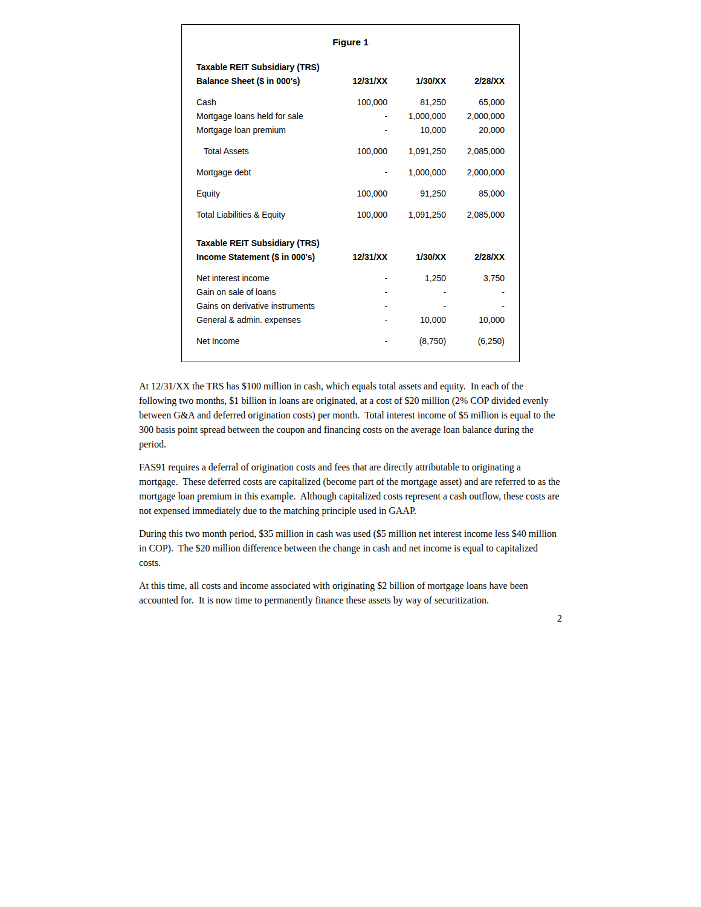Figure 1
| Taxable REIT Subsidiary (TRS) | | | |
| Balance Sheet ($ in 000's) | 12/31/XX | 1/30/XX | 2/28/XX |
| Cash | 100,000 | 81,250 | 65,000 |
| Mortgage loans held for sale | - | 1,000,000 | 2,000,000 |
| Mortgage loan premium | - | 10,000 | 20,000 |
| Total Assets | 100,000 | 1,091,250 | 2,085,000 |
| Mortgage debt | - | 1,000,000 | 2,000,000 |
| Equity | 100,000 | 91,250 | 85,000 |
| Total Liabilities & Equity | 100,000 | 1,091,250 | 2,085,000 |
| Taxable REIT Subsidiary (TRS) | | | |
| Income Statement ($ in 000's) | 12/31/XX | 1/30/XX | 2/28/XX |
| Net interest income | - | 1,250 | 3,750 |
| Gain on sale of loans | - | - | - |
| Gains on derivative instruments | - | - | - |
| General & admin. expenses | - | 10,000 | 10,000 |
| Net Income | - | (8,750) | (6,250) |
At 12/31/XX the TRS has $100 million in cash, which equals total assets and equity. In each of the following two months, $1 billion in loans are originated, at a cost of $20 million (2% COP divided evenly between G&A and deferred origination costs) per month. Total interest income of $5 million is equal to the 300 basis point spread between the coupon and financing costs on the average loan balance during the period.
FAS91 requires a deferral of origination costs and fees that are directly attributable to originating a mortgage. These deferred costs are capitalized (become part of the mortgage asset) and are referred to as the mortgage loan premium in this example. Although capitalized costs represent a cash outflow, these costs are not expensed immediately due to the matching principle used in GAAP.
During this two month period, $35 million in cash was used ($5 million net interest income less $40 million in COP). The $20 million difference between the change in cash and net income is equal to capitalized costs.
At this time, all costs and income associated with originating $2 billion of mortgage loans have been accounted for. It is now time to permanently finance these assets by way of securitization.
2